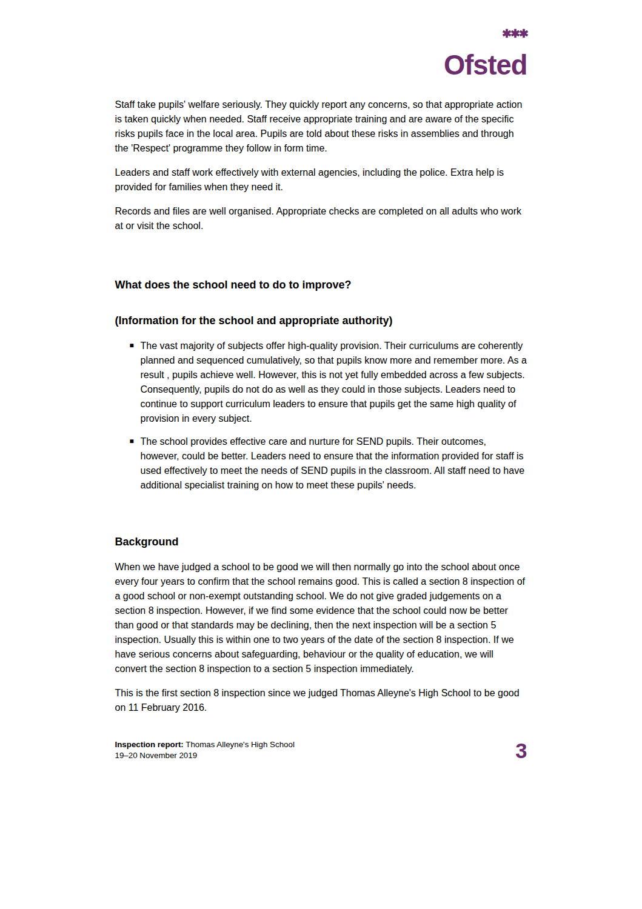✱✱✱
Ofsted
Staff take pupils' welfare seriously. They quickly report any concerns, so that appropriate action is taken quickly when needed. Staff receive appropriate training and are aware of the specific risks pupils face in the local area. Pupils are told about these risks in assemblies and through the 'Respect' programme they follow in form time.
Leaders and staff work effectively with external agencies, including the police. Extra help is provided for families when they need it.
Records and files are well organised. Appropriate checks are completed on all adults who work at or visit the school.
What does the school need to do to improve?
(Information for the school and appropriate authority)
The vast majority of subjects offer high-quality provision. Their curriculums are coherently planned and sequenced cumulatively, so that pupils know more and remember more. As a result , pupils achieve well. However, this is not yet fully embedded across a few subjects. Consequently, pupils do not do as well as they could in those subjects. Leaders need to continue to support curriculum leaders to ensure that pupils get the same high quality of provision in every subject.
The school provides effective care and nurture for SEND pupils. Their outcomes, however, could be better. Leaders need to ensure that the information provided for staff is used effectively to meet the needs of SEND pupils in the classroom. All staff need to have additional specialist training on how to meet these pupils' needs.
Background
When we have judged a school to be good we will then normally go into the school about once every four years to confirm that the school remains good. This is called a section 8 inspection of a good school or non-exempt outstanding school. We do not give graded judgements on a section 8 inspection. However, if we find some evidence that the school could now be better than good or that standards may be declining, then the next inspection will be a section 5 inspection. Usually this is within one to two years of the date of the section 8 inspection. If we have serious concerns about safeguarding, behaviour or the quality of education, we will convert the section 8 inspection to a section 5 inspection immediately.
This is the first section 8 inspection since we judged Thomas Alleyne's High School to be good on 11 February 2016.
Inspection report: Thomas Alleyne's High School
19–20 November 2019
3